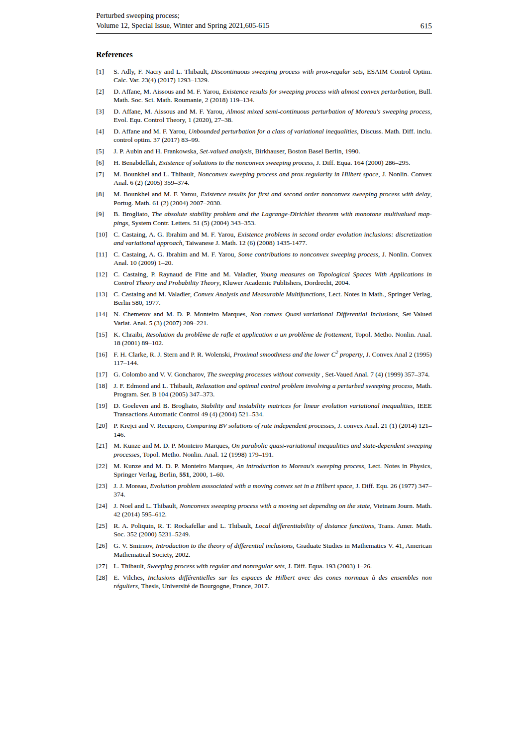Perturbed sweeping process;
Volume 12, Special Issue, Winter and Spring 2021,605-615
615
References
[1] S. Adly, F. Nacry and L. Thibault, Discontinuous sweeping process with prox-regular sets, ESAIM Control Optim. Calc. Var. 23(4) (2017) 1293–1329.
[2] D. Affane, M. Aissous and M. F. Yarou, Existence results for sweeping process with almost convex perturbation, Bull. Math. Soc. Sci. Math. Roumanie, 2 (2018) 119–134.
[3] D. Affane, M. Aissous and M. F. Yarou, Almost mixed semi-continuous perturbation of Moreau's sweeping process, Evol. Equ. Control Theory, 1 (2020), 27–38.
[4] D. Affane and M. F. Yarou, Unbounded perturbation for a class of variational inequalities, Discuss. Math. Diff. inclu. control optim. 37 (2017) 83–99.
[5] J. P. Aubin and H. Frankowska, Set-valued analysis, Birkhauser, Boston Basel Berlin, 1990.
[6] H. Benabdellah, Existence of solutions to the nonconvex sweeping process, J. Diff. Equa. 164 (2000) 286–295.
[7] M. Bounkhel and L. Thibault, Nonconvex sweeping process and prox-regularity in Hilbert space, J. Nonlin. Convex Anal. 6 (2) (2005) 359–374.
[8] M. Bounkhel and M. F. Yarou, Existence results for first and second order nonconvex sweeping process with delay, Portug. Math. 61 (2) (2004) 2007–2030.
[9] B. Brogliato, The absolute stability problem and the Lagrange-Dirichlet theorem with monotone multivalued mappings, System Contr. Letters. 51 (5) (2004) 343–353.
[10] C. Castaing, A. G. Ibrahim and M. F. Yarou, Existence problems in second order evolution inclusions: discretization and variational approach, Taiwanese J. Math. 12 (6) (2008) 1435-1477.
[11] C. Castaing, A. G. Ibrahim and M. F. Yarou, Some contributions to nonconvex sweeping process, J. Nonlin. Convex Anal. 10 (2009) 1–20.
[12] C. Castaing, P. Raynaud de Fitte and M. Valadier, Young measures on Topological Spaces With Applications in Control Theory and Probability Theory, Kluwer Academic Publishers, Dordrecht, 2004.
[13] C. Castaing and M. Valadier, Convex Analysis and Measurable Multifunctions, Lect. Notes in Math., Springer Verlag, Berlin 580, 1977.
[14] N. Chemetov and M. D. P. Monteiro Marques, Non-convex Quasi-variational Differential Inclusions, Set-Valued Variat. Anal. 5 (3) (2007) 209–221.
[15] K. Chraibi, Resolution du problème de rafle et application a un problème de frottement, Topol. Metho. Nonlin. Anal. 18 (2001) 89–102.
[16] F. H. Clarke, R. J. Stern and P. R. Wolenski, Proximal smoothness and the lower C2 property, J. Convex Anal 2 (1995) 117–144.
[17] G. Colombo and V. V. Goncharov, The sweeping processes without convexity , Set-Vaued Anal. 7 (4) (1999) 357–374.
[18] J. F. Edmond and L. Thibault, Relaxation and optimal control problem involving a perturbed sweeping process, Math. Program. Ser. B 104 (2005) 347–373.
[19] D. Goeleven and B. Brogliato, Stability and instability matrices for linear evolution variational inequalities, IEEE Transactions Automatic Control 49 (4) (2004) 521–534.
[20] P. Krejci and V. Recupero, Comparing BV solutions of rate independent processes, J. convex Anal. 21 (1) (2014) 121–146.
[21] M. Kunze and M. D. P. Monteiro Marques, On parabolic quasi-variational inequalities and state-dependent sweeping processes, Topol. Metho. Nonlin. Anal. 12 (1998) 179–191.
[22] M. Kunze and M. D. P. Monteiro Marques, An introduction to Moreau's sweeping process, Lect. Notes in Physics, Springer Verlag, Berlin, 551, 2000, 1–60.
[23] J. J. Moreau, Evolution problem asssociated with a moving convex set in a Hilbert space, J. Diff. Equ. 26 (1977) 347–374.
[24] J. Noel and L. Thibault, Nonconvex sweeping process with a moving set depending on the state, Vietnam Journ. Math. 42 (2014) 595–612.
[25] R. A. Poliquin, R. T. Rockafellar and L. Thibault, Local differentiability of distance functions, Trans. Amer. Math. Soc. 352 (2000) 5231–5249.
[26] G. V. Smirnov, Introduction to the theory of differential inclusions, Graduate Studies in Mathematics V. 41, American Mathematical Society, 2002.
[27] L. Thibault, Sweeping process with regular and nonregular sets, J. Diff. Equa. 193 (2003) 1–26.
[28] E. Vilches, Inclusions différentielles sur les espaces de Hilbert avec des cones normaux à des ensembles non réguliers, Thesis, Université de Bourgogne, France, 2017.